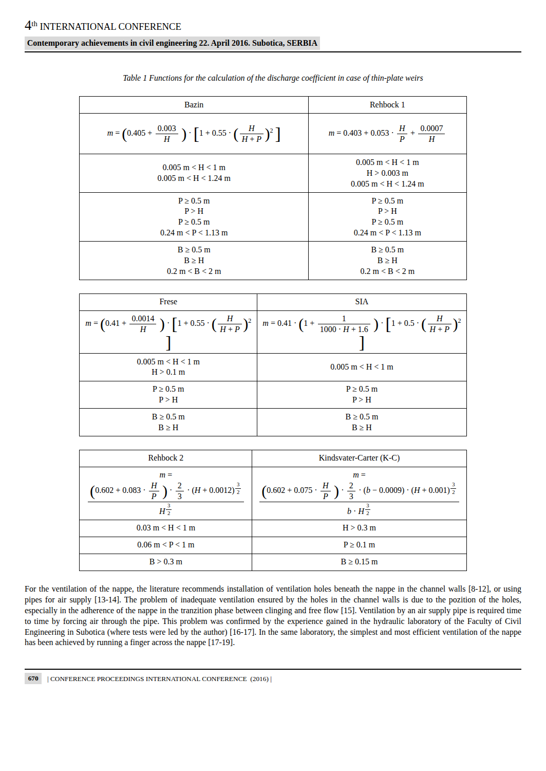4 th INTERNATIONAL CONFERENCE
Contemporary achievements in civil engineering 22. April 2016. Subotica, SERBIA
Table 1 Functions for the calculation of the discharge coefficient in case of thin-plate weirs
| Bazin | Rehbock 1 |
| --- | --- |
| m = ( 0.405 + 0.003 H ) · [ 1 + 0.55 · ( H H + P ) 2 ] | m = 0.403 + 0.053 · H P + 0.0007 H |
| 0.005 m < H < 1 m 0.005 m < H < 1.24 m | 0.005 m < H < 1 m H > 0.003 m 0.005 m < H < 1.24 m |
| P ≥ 0.5 m P > H P ≥ 0.5 m 0.24 m < P < 1.13 m | P ≥ 0.5 m P > H P ≥ 0.5 m 0.24 m < P < 1.13 m |
| B ≥ 0.5 m B ≥ H 0.2 m < B < 2 m | B ≥ 0.5 m B ≥ H 0.2 m < B < 2 m |
| Frese | SIA |
| --- | --- |
| m = ( 0.41 + 0.0014 H ) · [ 1 + 0.55 · ( H H + P ) 2 ] | m = 0.41 · ( 1 + 1 1000 · H + 1.6 ) · [ 1 + 0.5 · ( H H + P ) 2 ] |
| 0.005 m < H < 1 m H > 0.1 m | 0.005 m < H < 1 m |
| P ≥ 0.5 m P > H | P ≥ 0.5 m P > H |
| B ≥ 0.5 m B ≥ H | B ≥ 0.5 m B ≥ H |
| Rehbock 2 | Kindsvater-Carter (K-C) |
| --- | --- |
| m = ( 0.602 + 0.083 · H P ) · 2 3 · ( H + 0.0012) 3 2 H 3 2 | m = ( 0.602 + 0.075 · H P ) · 2 3 · ( b − 0.0009) · ( H + 0.001) 3 2 b · H 3 2 |
| 0.03 m < H < 1 m | H > 0.3 m |
| 0.06 m < P < 1 m | P ≥ 0.1 m |
| B > 0.3 m | B ≥ 0.15 m |
For the ventilation of the nappe, the literature recommends installation of ventilation holes beneath the nappe in the channel walls [8-12], or using pipes for air supply [13-14]. The problem of inadequate ventilation ensured by the holes in the channel walls is due to the pozition of the holes, especially in the adherence of the nappe in the tranzition phase between clinging and free flow [15]. Ventilation by an air supply pipe is required time to time by forcing air through the pipe. This problem was confirmed by the experience gained in the hydraulic laboratory of the Faculty of Civil Engineering in Subotica (where tests were led by the author) [16-17]. In the same laboratory, the simplest and most efficient ventilation of the nappe has been achieved by running a finger across the nappe [17-19].
670| CONFERENCE PROCEEDINGS INTERNATIONAL CONFERENCE (2016) |